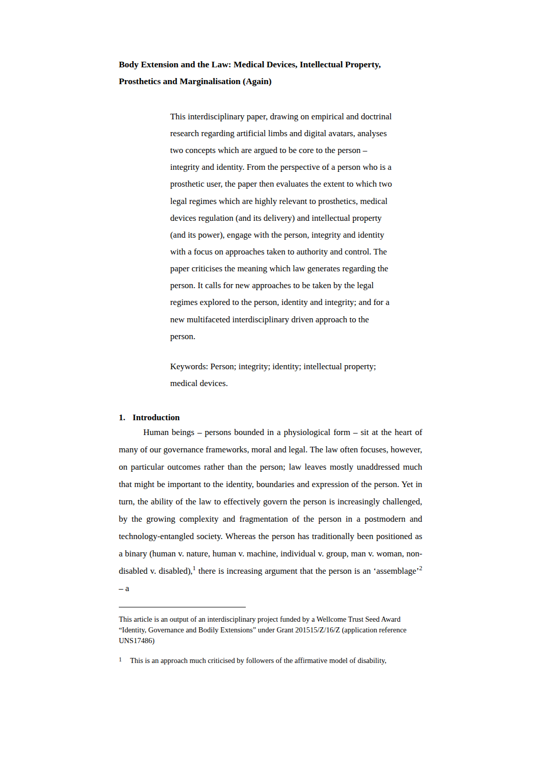Body Extension and the Law: Medical Devices, Intellectual Property, Prosthetics and Marginalisation (Again)
This interdisciplinary paper, drawing on empirical and doctrinal research regarding artificial limbs and digital avatars, analyses two concepts which are argued to be core to the person – integrity and identity. From the perspective of a person who is a prosthetic user, the paper then evaluates the extent to which two legal regimes which are highly relevant to prosthetics, medical devices regulation (and its delivery) and intellectual property (and its power), engage with the person, integrity and identity with a focus on approaches taken to authority and control. The paper criticises the meaning which law generates regarding the person. It calls for new approaches to be taken by the legal regimes explored to the person, identity and integrity; and for a new multifaceted interdisciplinary driven approach to the person.
Keywords: Person; integrity; identity; intellectual property; medical devices.
1. Introduction
Human beings – persons bounded in a physiological form – sit at the heart of many of our governance frameworks, moral and legal. The law often focuses, however, on particular outcomes rather than the person; law leaves mostly unaddressed much that might be important to the identity, boundaries and expression of the person. Yet in turn, the ability of the law to effectively govern the person is increasingly challenged, by the growing complexity and fragmentation of the person in a postmodern and technology-entangled society. Whereas the person has traditionally been positioned as a binary (human v. nature, human v. machine, individual v. group, man v. woman, non-disabled v. disabled),1 there is increasing argument that the person is an ‘assemblage’2 – a
This article is an output of an interdisciplinary project funded by a Wellcome Trust Seed Award “Identity, Governance and Bodily Extensions” under Grant 201515/Z/16/Z (application reference UNS17486)
1
This is an approach much criticised by followers of the affirmative model of disability,